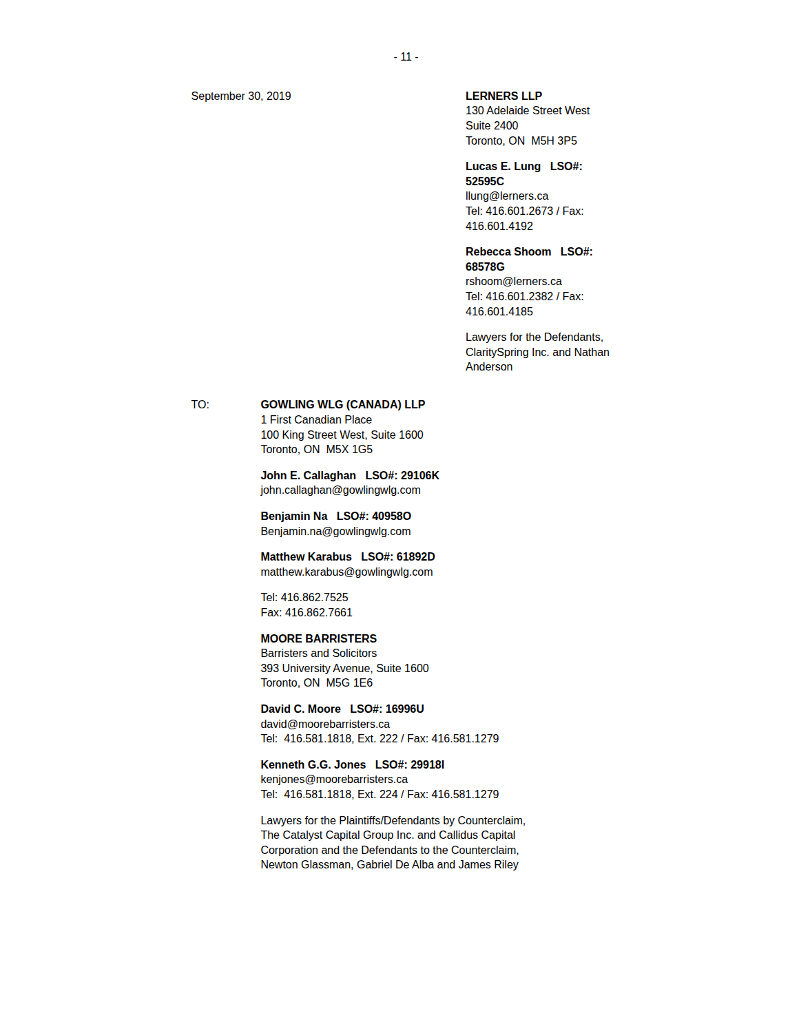- 11 -
September 30, 2019
LERNERS LLP
130 Adelaide Street West
Suite 2400
Toronto, ON M5H 3P5
Lucas E. Lung LSO#: 52595C
llung@lerners.ca
Tel: 416.601.2673 / Fax: 416.601.4192
Rebecca Shoom LSO#: 68578G
rshoom@lerners.ca
Tel: 416.601.2382 / Fax: 416.601.4185
Lawyers for the Defendants,
ClaritySpring Inc. and Nathan Anderson
TO:
GOWLING WLG (CANADA) LLP
1 First Canadian Place
100 King Street West, Suite 1600
Toronto, ON M5X 1G5
John E. Callaghan LSO#: 29106K
john.callaghan@gowlingwlg.com
Benjamin Na LSO#: 40958O
Benjamin.na@gowlingwlg.com
Matthew Karabus LSO#: 61892D
matthew.karabus@gowlingwlg.com
Tel: 416.862.7525
Fax: 416.862.7661
MOORE BARRISTERS
Barristers and Solicitors
393 University Avenue, Suite 1600
Toronto, ON M5G 1E6
David C. Moore LSO#: 16996U
david@moorebarristers.ca
Tel: 416.581.1818, Ext. 222 / Fax: 416.581.1279
Kenneth G.G. Jones LSO#: 29918I
kenjones@moorebarristers.ca
Tel: 416.581.1818, Ext. 224 / Fax: 416.581.1279
Lawyers for the Plaintiffs/Defendants by Counterclaim,
The Catalyst Capital Group Inc. and Callidus Capital
Corporation and the Defendants to the Counterclaim,
Newton Glassman, Gabriel De Alba and James Riley